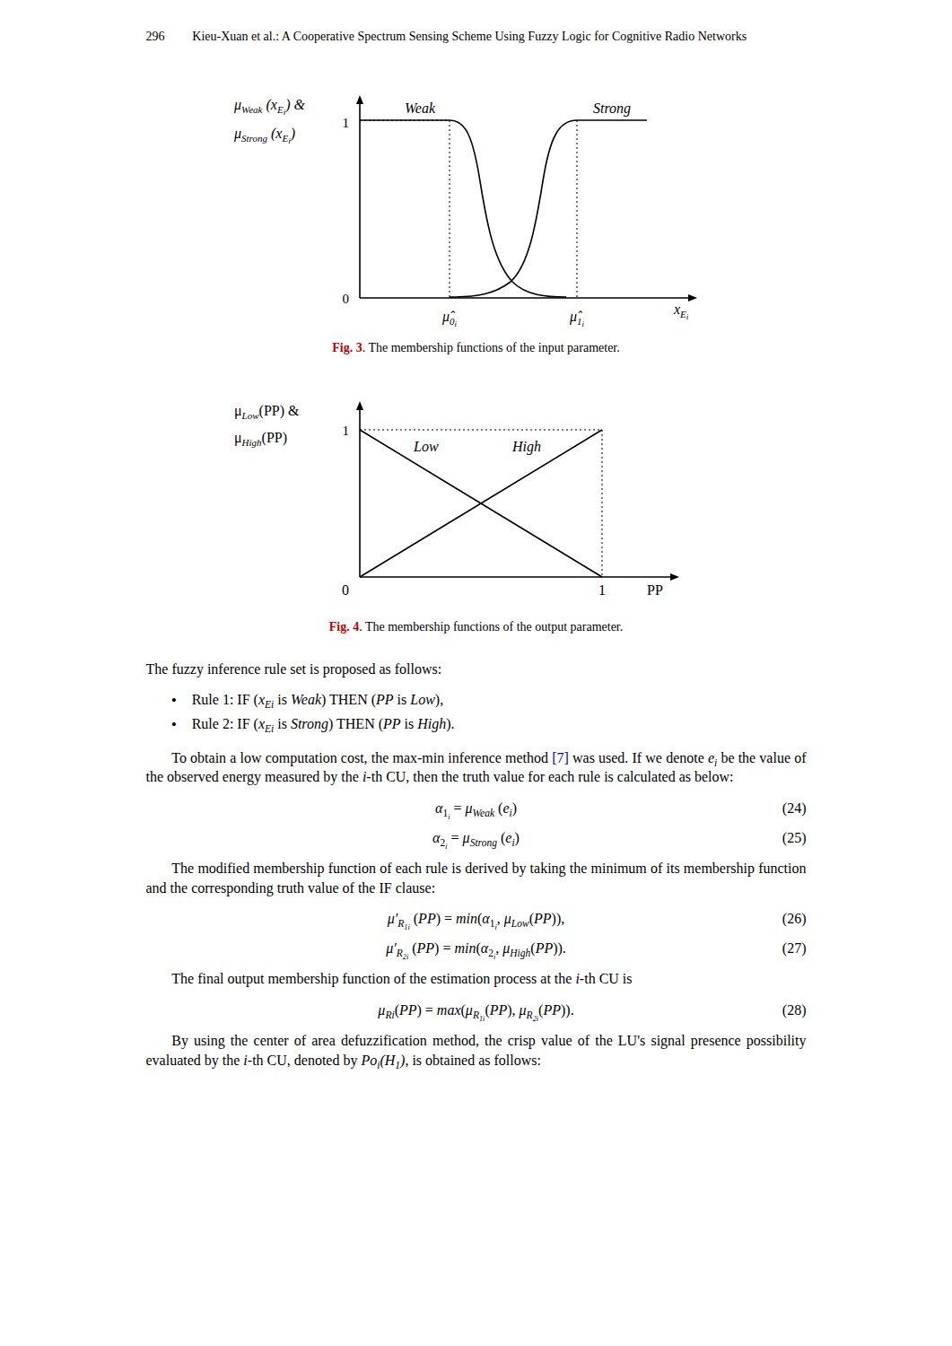296 Kieu-Xuan et al.: A Cooperative Spectrum Sensing Scheme Using Fuzzy Logic for Cognitive Radio Networks
1 0 μWeak (xEi) & μStrong (xEi) Weak Strong μ̂0i μ̂1i xEi
Fig. 3. The membership functions of the input parameter.
μLow(PP) & μHigh(PP) 1 0 Low High 1 PP
Fig. 4. The membership functions of the output parameter.
The fuzzy inference rule set is proposed as follows:
Rule 1: IF (xEi is Weak) THEN (PP is Low),
Rule 2: IF (xEi is Strong) THEN (PP is High).
To obtain a low computation cost, the max-min inference method [7] was used. If we denote ei be the value of the observed energy measured by the i-th CU, then the truth value for each rule is calculated as below:
α1i = μWeak (ei) (24)
α2i = μStrong (ei) (25)
The modified membership function of each rule is derived by taking the minimum of its membership function and the corresponding truth value of the IF clause:
μ′R1i (PP) = min(α1i, μLow(PP)), (26)
μ′R2i (PP) = min(α2i, μHigh(PP)). (27)
The final output membership function of the estimation process at the i-th CU is
μRi(PP) = max(μR1i(PP), μR2i(PP)). (28)
By using the center of area defuzzification method, the crisp value of the LU's signal presence possibility evaluated by the i-th CU, denoted by Poi(H1), is obtained as follows: